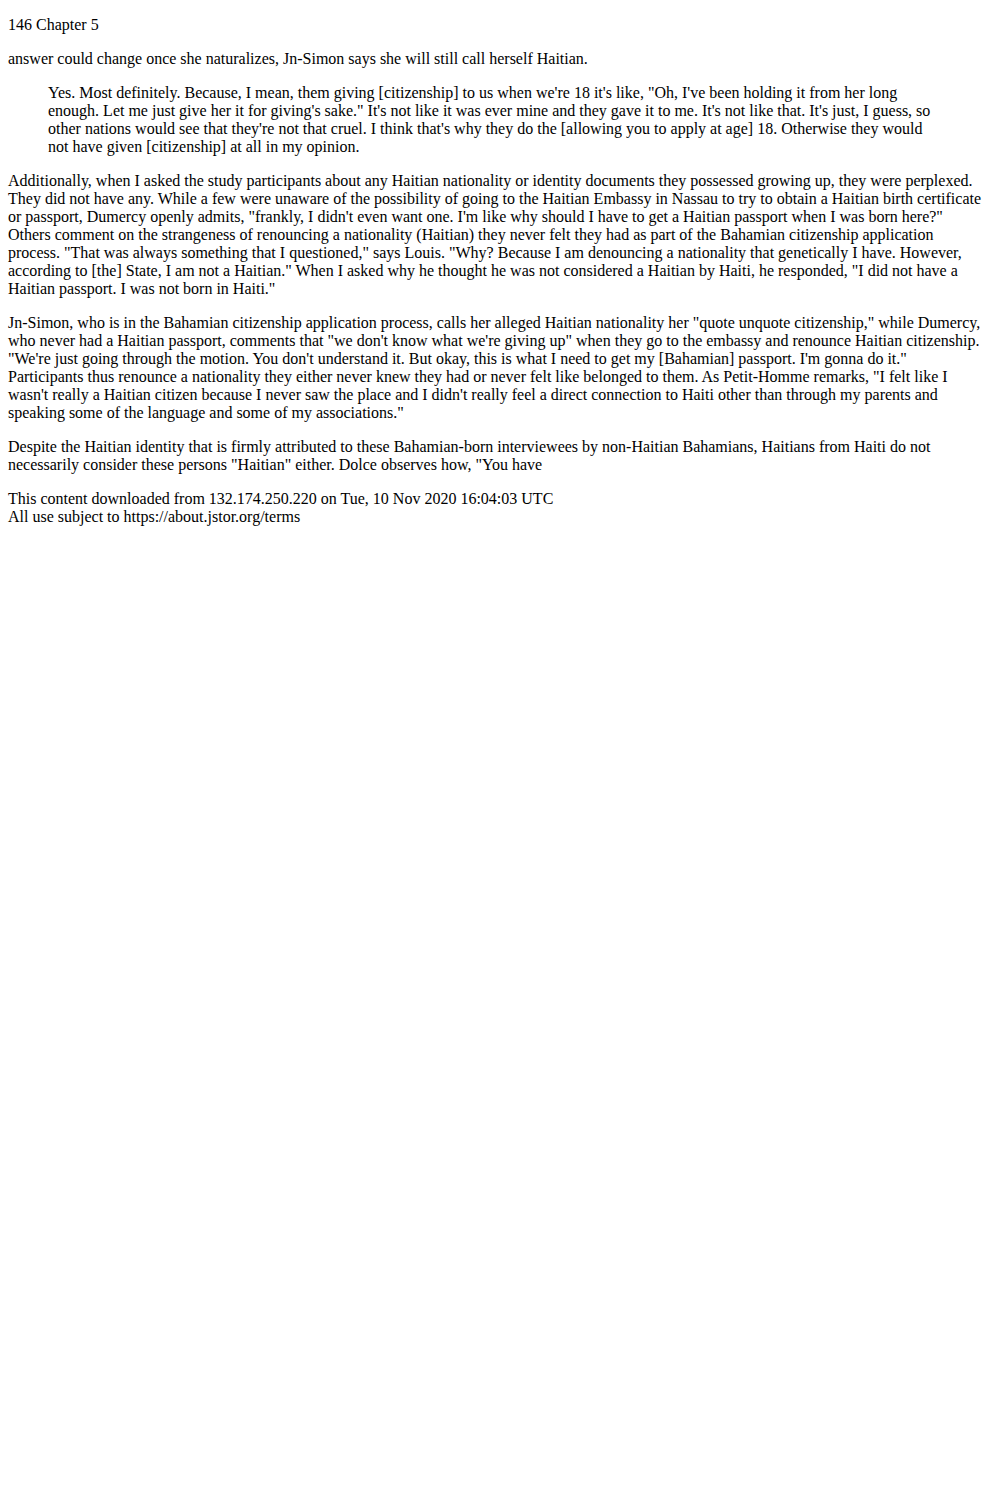146 Chapter 5
answer could change once she naturalizes, Jn-Simon says she will still call herself Haitian.
Yes. Most definitely. Because, I mean, them giving [citizenship] to us when we're 18 it's like, "Oh, I've been holding it from her long enough. Let me just give her it for giving's sake." It's not like it was ever mine and they gave it to me. It's not like that. It's just, I guess, so other nations would see that they're not that cruel. I think that's why they do the [allowing you to apply at age] 18. Otherwise they would not have given [citizenship] at all in my opinion.
Additionally, when I asked the study participants about any Haitian nationality or identity documents they possessed growing up, they were perplexed. They did not have any. While a few were unaware of the possibility of going to the Haitian Embassy in Nassau to try to obtain a Haitian birth certificate or passport, Dumercy openly admits, "frankly, I didn't even want one. I'm like why should I have to get a Haitian passport when I was born here?" Others comment on the strangeness of renouncing a nationality (Haitian) they never felt they had as part of the Bahamian citizenship application process. "That was always something that I questioned," says Louis. "Why? Because I am denouncing a nationality that genetically I have. However, according to [the] State, I am not a Haitian." When I asked why he thought he was not considered a Haitian by Haiti, he responded, "I did not have a Haitian passport. I was not born in Haiti."
Jn-Simon, who is in the Bahamian citizenship application process, calls her alleged Haitian nationality her "quote unquote citizenship," while Dumercy, who never had a Haitian passport, comments that "we don't know what we're giving up" when they go to the embassy and renounce Haitian citizenship. "We're just going through the motion. You don't understand it. But okay, this is what I need to get my [Bahamian] passport. I'm gonna do it." Participants thus renounce a nationality they either never knew they had or never felt like belonged to them. As Petit-Homme remarks, "I felt like I wasn't really a Haitian citizen because I never saw the place and I didn't really feel a direct connection to Haiti other than through my parents and speaking some of the language and some of my associations."
Despite the Haitian identity that is firmly attributed to these Bahamian-born interviewees by non-Haitian Bahamians, Haitians from Haiti do not necessarily consider these persons "Haitian" either. Dolce observes how, "You have
This content downloaded from 132.174.250.220 on Tue, 10 Nov 2020 16:04:03 UTC
All use subject to https://about.jstor.org/terms